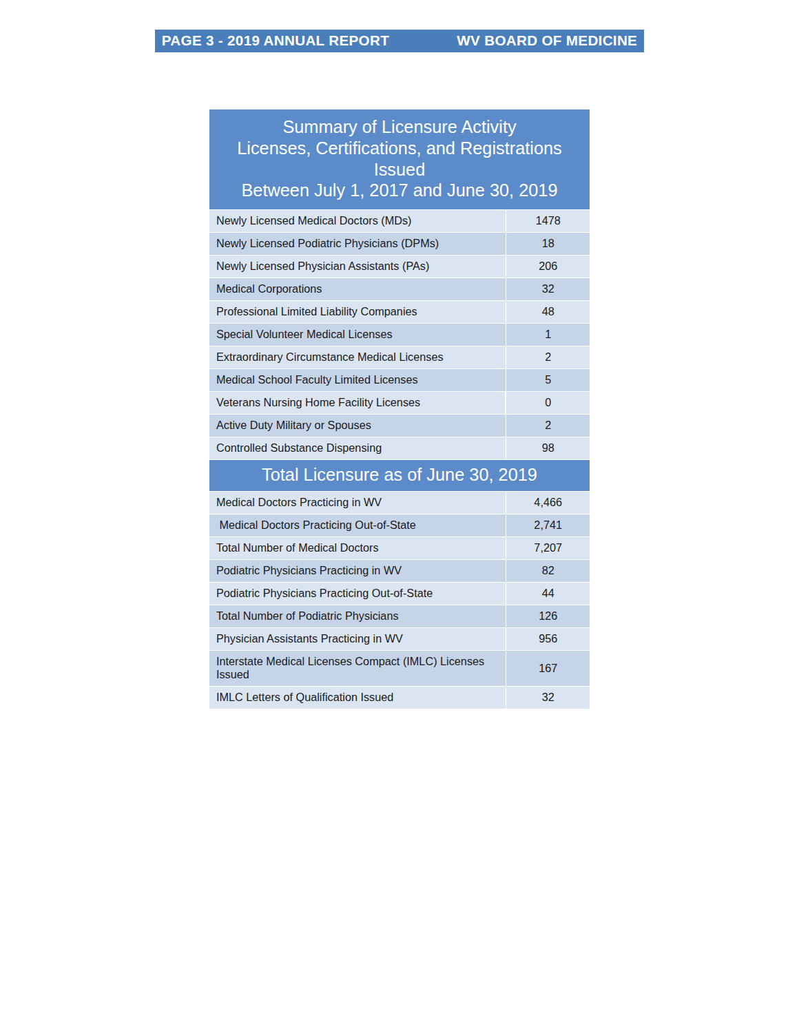PAGE 3 - 2019 ANNUAL REPORT WV BOARD OF MEDICINE
| Summary of Licensure Activity Licenses, Certifications, and Registrations Issued Between July 1, 2017 and June 30, 2019 |
| --- |
| Newly Licensed Medical Doctors (MDs) | 1478 |
| Newly Licensed Podiatric Physicians (DPMs) | 18 |
| Newly Licensed Physician Assistants (PAs) | 206 |
| Medical Corporations | 32 |
| Professional Limited Liability Companies | 48 |
| Special Volunteer Medical Licenses | 1 |
| Extraordinary Circumstance Medical Licenses | 2 |
| Medical School Faculty Limited Licenses | 5 |
| Veterans Nursing Home Facility Licenses | 0 |
| Active Duty Military or Spouses | 2 |
| Controlled Substance Dispensing | 98 |
| Total Licensure as of June 30, 2019 |
| Medical Doctors Practicing in WV | 4,466 |
| Medical Doctors Practicing Out-of-State | 2,741 |
| Total Number of Medical Doctors | 7,207 |
| Podiatric Physicians Practicing in WV | 82 |
| Podiatric Physicians Practicing Out-of-State | 44 |
| Total Number of Podiatric Physicians | 126 |
| Physician Assistants Practicing in WV | 956 |
| Interstate Medical Licenses Compact (IMLC) Licenses Issued | 167 |
| IMLC Letters of Qualification Issued | 32 |